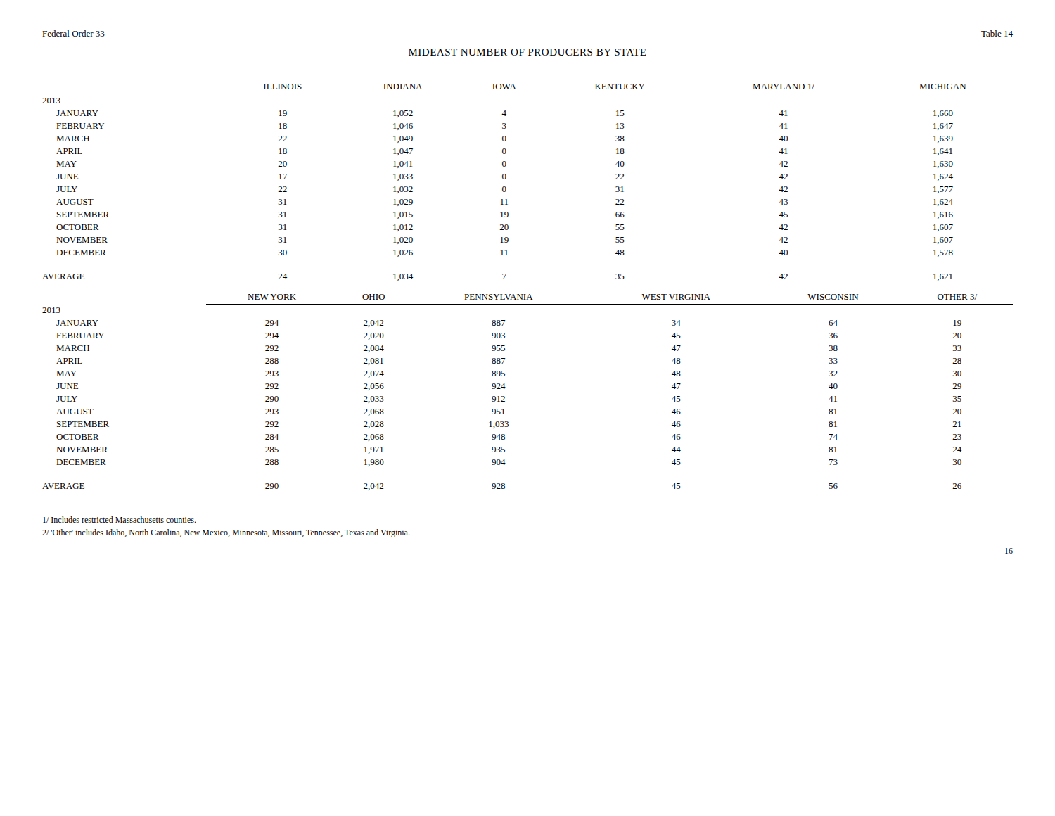Federal Order 33 Table 14
MIDEAST NUMBER OF PRODUCERS BY STATE
| | ILLINOIS | INDIANA | IOWA | KENTUCKY | MARYLAND 1/ | MICHIGAN |
| --- | --- | --- | --- | --- | --- | --- |
| 2013 | | | | | | |
| JANUARY | 19 | 1,052 | 4 | 15 | 41 | 1,660 |
| FEBRUARY | 18 | 1,046 | 3 | 13 | 41 | 1,647 |
| MARCH | 22 | 1,049 | 0 | 38 | 40 | 1,639 |
| APRIL | 18 | 1,047 | 0 | 18 | 41 | 1,641 |
| MAY | 20 | 1,041 | 0 | 40 | 42 | 1,630 |
| JUNE | 17 | 1,033 | 0 | 22 | 42 | 1,624 |
| JULY | 22 | 1,032 | 0 | 31 | 42 | 1,577 |
| AUGUST | 31 | 1,029 | 11 | 22 | 43 | 1,624 |
| SEPTEMBER | 31 | 1,015 | 19 | 66 | 45 | 1,616 |
| OCTOBER | 31 | 1,012 | 20 | 55 | 42 | 1,607 |
| NOVEMBER | 31 | 1,020 | 19 | 55 | 42 | 1,607 |
| DECEMBER | 30 | 1,026 | 11 | 48 | 40 | 1,578 |
| AVERAGE | 24 | 1,034 | 7 | 35 | 42 | 1,621 |
| | NEW YORK | OHIO | PENNSYLVANIA | WEST VIRGINIA | WISCONSIN | OTHER 3/ |
| --- | --- | --- | --- | --- | --- | --- |
| 2013 | | | | | | |
| JANUARY | 294 | 2,042 | 887 | 34 | 64 | 19 |
| FEBRUARY | 294 | 2,020 | 903 | 45 | 36 | 20 |
| MARCH | 292 | 2,084 | 955 | 47 | 38 | 33 |
| APRIL | 288 | 2,081 | 887 | 48 | 33 | 28 |
| MAY | 293 | 2,074 | 895 | 48 | 32 | 30 |
| JUNE | 292 | 2,056 | 924 | 47 | 40 | 29 |
| JULY | 290 | 2,033 | 912 | 45 | 41 | 35 |
| AUGUST | 293 | 2,068 | 951 | 46 | 81 | 20 |
| SEPTEMBER | 292 | 2,028 | 1,033 | 46 | 81 | 21 |
| OCTOBER | 284 | 2,068 | 948 | 46 | 74 | 23 |
| NOVEMBER | 285 | 1,971 | 935 | 44 | 81 | 24 |
| DECEMBER | 288 | 1,980 | 904 | 45 | 73 | 30 |
| AVERAGE | 290 | 2,042 | 928 | 45 | 56 | 26 |
1/ Includes restricted Massachusetts counties.
2/ 'Other' includes Idaho, North Carolina, New Mexico, Minnesota, Missouri, Tennessee, Texas and Virginia.
16